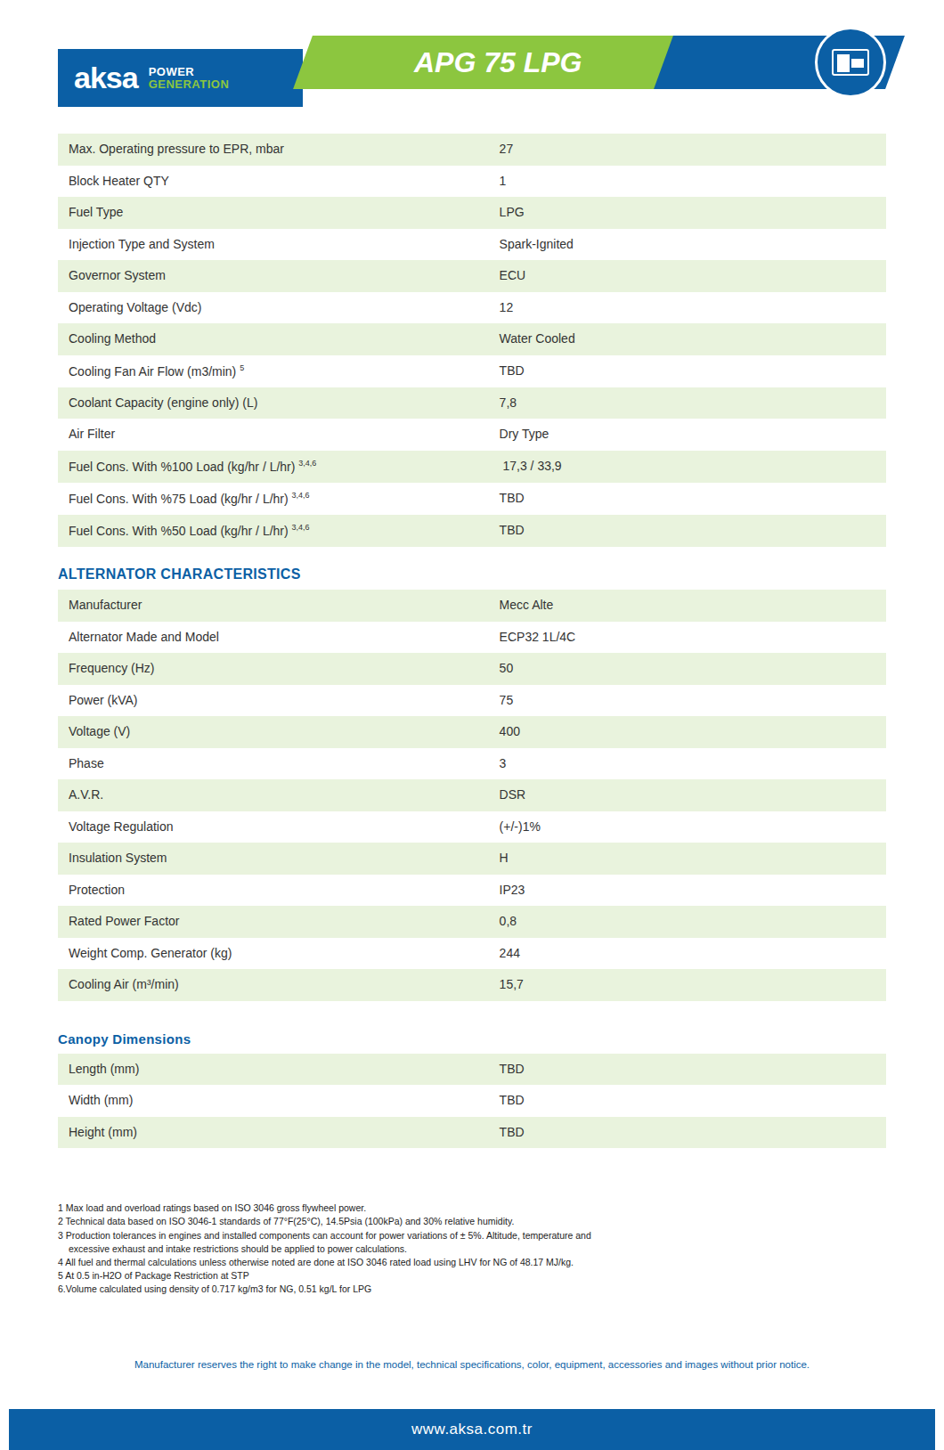aksa POWER GENERATION
APG 75 LPG
| Max. Operating pressure to EPR, mbar | 27 |
| Block Heater QTY | 1 |
| Fuel Type | LPG |
| Injection Type and System | Spark-Ignited |
| Governor System | ECU |
| Operating Voltage (Vdc) | 12 |
| Cooling Method | Water Cooled |
| Cooling Fan Air Flow (m3/min) 5 | TBD |
| Coolant Capacity (engine only) (L) | 7,8 |
| Air Filter | Dry Type |
| Fuel Cons. With %100 Load (kg/hr / L/hr) 3,4,6 | 17,3 / 33,9 |
| Fuel Cons. With %75 Load (kg/hr / L/hr) 3,4,6 | TBD |
| Fuel Cons. With %50 Load (kg/hr / L/hr) 3,4,6 | TBD |
ALTERNATOR CHARACTERISTICS
| Manufacturer | Mecc Alte |
| Alternator Made and Model | ECP32 1L/4C |
| Frequency (Hz) | 50 |
| Power (kVA) | 75 |
| Voltage (V) | 400 |
| Phase | 3 |
| A.V.R. | DSR |
| Voltage Regulation | (+/-)1% |
| Insulation System | H |
| Protection | IP23 |
| Rated Power Factor | 0,8 |
| Weight Comp. Generator (kg) | 244 |
| Cooling Air (m³/min) | 15,7 |
Canopy Dimensions
| Length (mm) | TBD |
| Width (mm) | TBD |
| Height (mm) | TBD |
1 Max load and overload ratings based on ISO 3046 gross flywheel power.
2 Technical data based on ISO 3046-1 standards of 77°F(25°C), 14.5Psia (100kPa) and 30% relative humidity.
3 Production tolerances in engines and installed components can account for power variations of ± 5%. Altitude, temperature and
excessive exhaust and intake restrictions should be applied to power calculations.
4 All fuel and thermal calculations unless otherwise noted are done at ISO 3046 rated load using LHV for NG of 48.17 MJ/kg.
5 At 0.5 in-H2O of Package Restriction at STP
6.Volume calculated using density of 0.717 kg/m3 for NG, 0.51 kg/L for LPG
Manufacturer reserves the right to make change in the model, technical specifications, color, equipment, accessories and images without prior notice.
www.aksa.com.tr